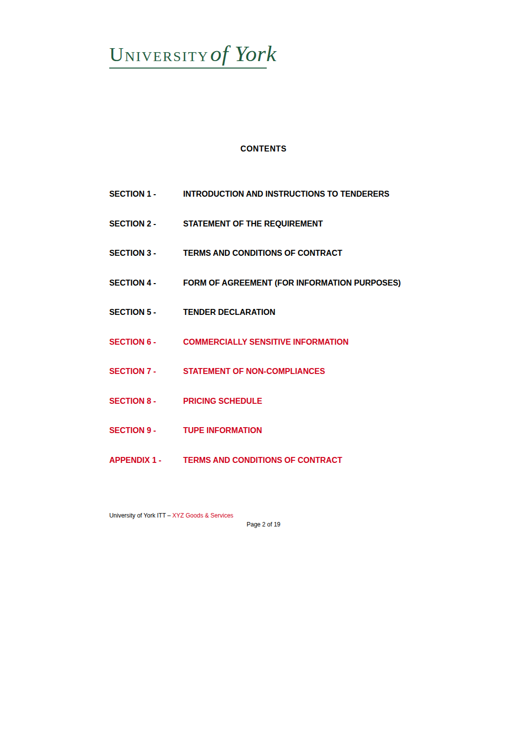University of York
CONTENTS
SECTION 1 -INTRODUCTION AND INSTRUCTIONS TO TENDERERS
SECTION 2 -STATEMENT OF THE REQUIREMENT
SECTION 3 -TERMS AND CONDITIONS OF CONTRACT
SECTION 4 -FORM OF AGREEMENT (FOR INFORMATION PURPOSES)
SECTION 5 -TENDER DECLARATION
SECTION 6 -COMMERCIALLY SENSITIVE INFORMATION
SECTION 7 -STATEMENT OF NON-COMPLIANCES
SECTION 8 -PRICING SCHEDULE
SECTION 9 -TUPE INFORMATION
APPENDIX 1 -TERMS AND CONDITIONS OF CONTRACT
University of York ITT – XYZ Goods & Services
Page 2 of 19